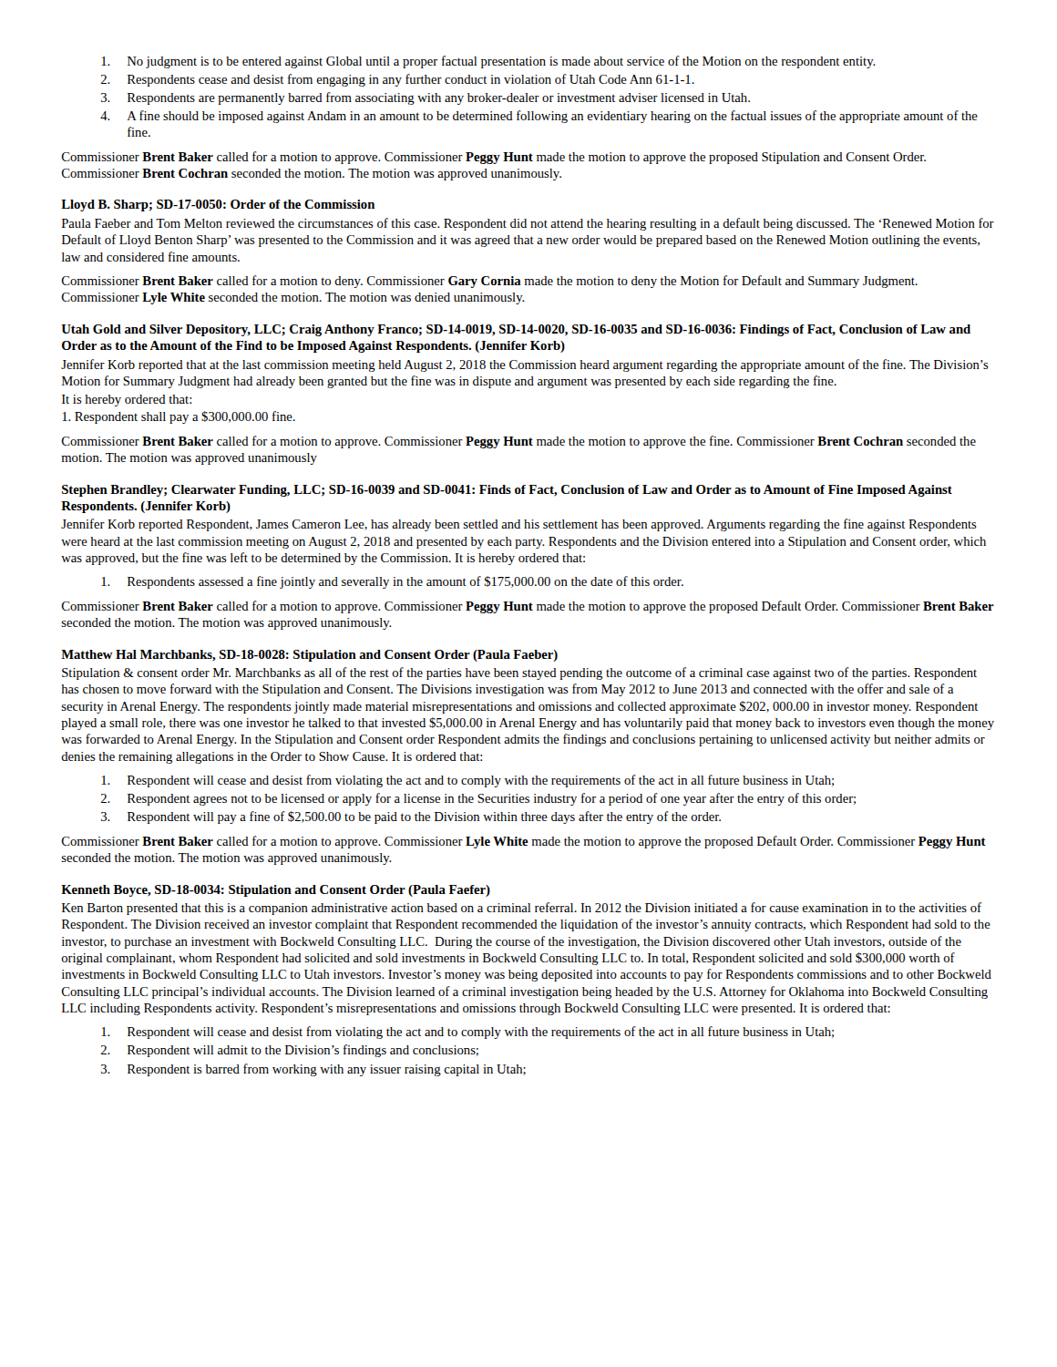No judgment is to be entered against Global until a proper factual presentation is made about service of the Motion on the respondent entity.
Respondents cease and desist from engaging in any further conduct in violation of Utah Code Ann 61-1-1.
Respondents are permanently barred from associating with any broker-dealer or investment adviser licensed in Utah.
A fine should be imposed against Andam in an amount to be determined following an evidentiary hearing on the factual issues of the appropriate amount of the fine.
Commissioner Brent Baker called for a motion to approve. Commissioner Peggy Hunt made the motion to approve the proposed Stipulation and Consent Order. Commissioner Brent Cochran seconded the motion. The motion was approved unanimously.
Lloyd B. Sharp; SD-17-0050: Order of the Commission
Paula Faeber and Tom Melton reviewed the circumstances of this case. Respondent did not attend the hearing resulting in a default being discussed. The ‘Renewed Motion for Default of Lloyd Benton Sharp’ was presented to the Commission and it was agreed that a new order would be prepared based on the Renewed Motion outlining the events, law and considered fine amounts.
Commissioner Brent Baker called for a motion to deny. Commissioner Gary Cornia made the motion to deny the Motion for Default and Summary Judgment. Commissioner Lyle White seconded the motion. The motion was denied unanimously.
Utah Gold and Silver Depository, LLC; Craig Anthony Franco; SD-14-0019, SD-14-0020, SD-16-0035 and SD-16-0036: Findings of Fact, Conclusion of Law and Order as to the Amount of the Find to be Imposed Against Respondents. (Jennifer Korb)
Jennifer Korb reported that at the last commission meeting held August 2, 2018 the Commission heard argument regarding the appropriate amount of the fine. The Division’s Motion for Summary Judgment had already been granted but the fine was in dispute and argument was presented by each side regarding the fine.
It is hereby ordered that:
1. Respondent shall pay a $300,000.00 fine.
Commissioner Brent Baker called for a motion to approve. Commissioner Peggy Hunt made the motion to approve the fine. Commissioner Brent Cochran seconded the motion. The motion was approved unanimously
Stephen Brandley; Clearwater Funding, LLC; SD-16-0039 and SD-0041: Finds of Fact, Conclusion of Law and Order as to Amount of Fine Imposed Against Respondents. (Jennifer Korb)
Jennifer Korb reported Respondent, James Cameron Lee, has already been settled and his settlement has been approved. Arguments regarding the fine against Respondents were heard at the last commission meeting on August 2, 2018 and presented by each party. Respondents and the Division entered into a Stipulation and Consent order, which was approved, but the fine was left to be determined by the Commission. It is hereby ordered that:
Respondents assessed a fine jointly and severally in the amount of $175,000.00 on the date of this order.
Commissioner Brent Baker called for a motion to approve. Commissioner Peggy Hunt made the motion to approve the proposed Default Order. Commissioner Brent Baker seconded the motion. The motion was approved unanimously.
Matthew Hal Marchbanks, SD-18-0028: Stipulation and Consent Order (Paula Faeber)
Stipulation & consent order Mr. Marchbanks as all of the rest of the parties have been stayed pending the outcome of a criminal case against two of the parties. Respondent has chosen to move forward with the Stipulation and Consent. The Divisions investigation was from May 2012 to June 2013 and connected with the offer and sale of a security in Arenal Energy. The respondents jointly made material misrepresentations and omissions and collected approximate $202, 000.00 in investor money. Respondent played a small role, there was one investor he talked to that invested $5,000.00 in Arenal Energy and has voluntarily paid that money back to investors even though the money was forwarded to Arenal Energy. In the Stipulation and Consent order Respondent admits the findings and conclusions pertaining to unlicensed activity but neither admits or denies the remaining allegations in the Order to Show Cause. It is ordered that:
Respondent will cease and desist from violating the act and to comply with the requirements of the act in all future business in Utah;
Respondent agrees not to be licensed or apply for a license in the Securities industry for a period of one year after the entry of this order;
Respondent will pay a fine of $2,500.00 to be paid to the Division within three days after the entry of the order.
Commissioner Brent Baker called for a motion to approve. Commissioner Lyle White made the motion to approve the proposed Default Order. Commissioner Peggy Hunt seconded the motion. The motion was approved unanimously.
Kenneth Boyce, SD-18-0034: Stipulation and Consent Order (Paula Faefer)
Ken Barton presented that this is a companion administrative action based on a criminal referral. In 2012 the Division initiated a for cause examination in to the activities of Respondent. The Division received an investor complaint that Respondent recommended the liquidation of the investor’s annuity contracts, which Respondent had sold to the investor, to purchase an investment with Bockweld Consulting LLC. During the course of the investigation, the Division discovered other Utah investors, outside of the original complainant, whom Respondent had solicited and sold investments in Bockweld Consulting LLC to. In total, Respondent solicited and sold $300,000 worth of investments in Bockweld Consulting LLC to Utah investors. Investor’s money was being deposited into accounts to pay for Respondents commissions and to other Bockweld Consulting LLC principal’s individual accounts. The Division learned of a criminal investigation being headed by the U.S. Attorney for Oklahoma into Bockweld Consulting LLC including Respondents activity. Respondent’s misrepresentations and omissions through Bockweld Consulting LLC were presented. It is ordered that:
Respondent will cease and desist from violating the act and to comply with the requirements of the act in all future business in Utah;
Respondent will admit to the Division’s findings and conclusions;
Respondent is barred from working with any issuer raising capital in Utah;